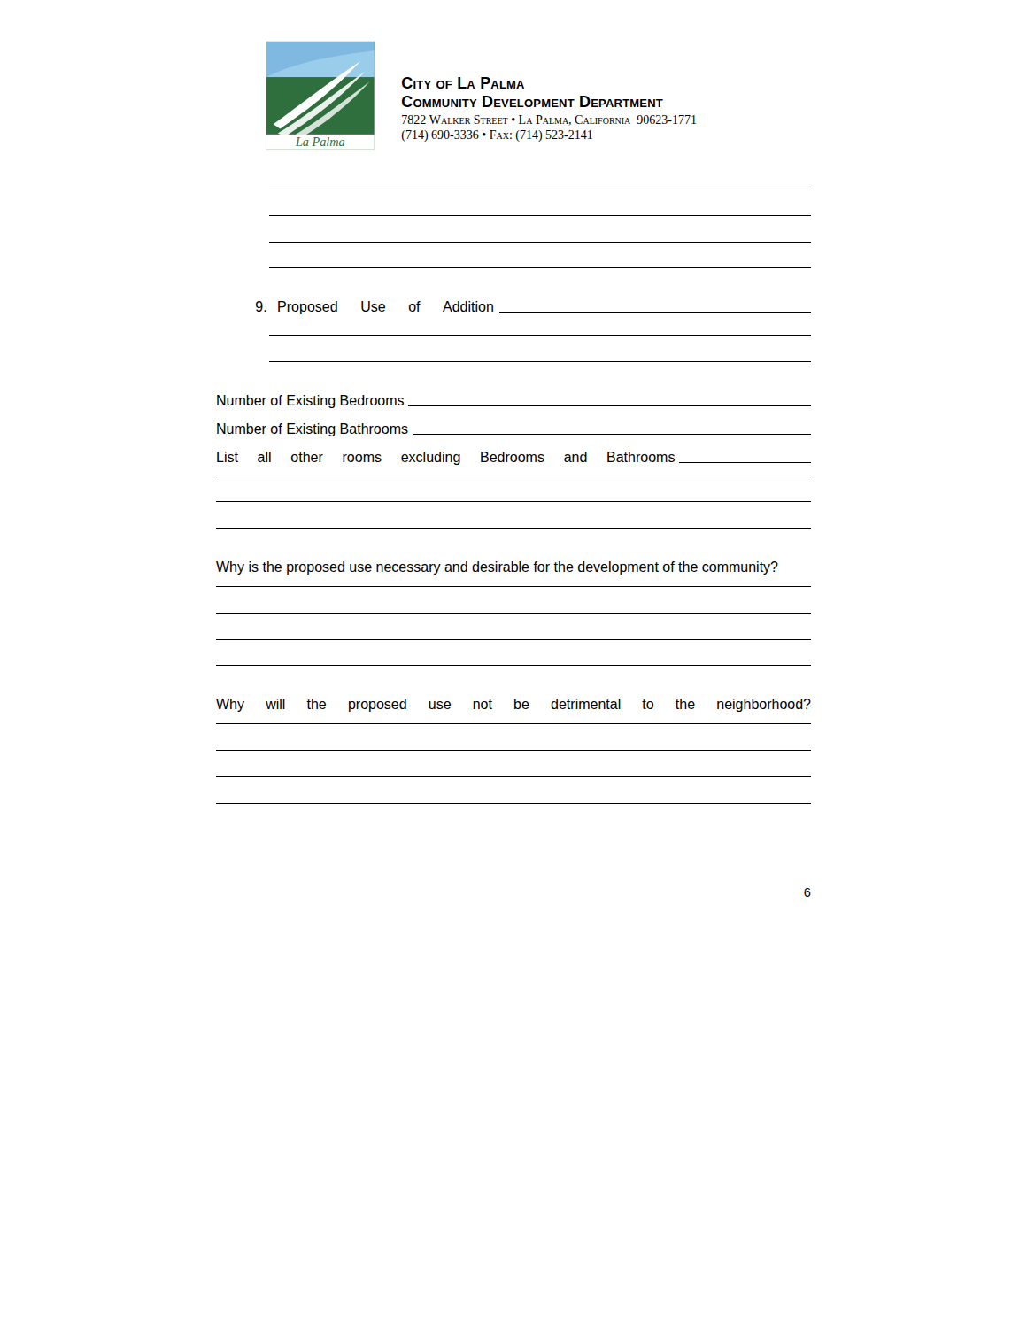La Palma
City of La Palma
Community Development Department
7822 Walker Street • La Palma, California 90623-1771
(714) 690-3336 • Fax: (714) 523-2141
9.
Proposed Use of Addition
Number of Existing Bedrooms
Number of Existing Bathrooms
List all other rooms excluding Bedrooms and Bathrooms
Why is the proposed use necessary and desirable for the development of the community?
Why will the proposed use not be detrimental to the neighborhood?
6